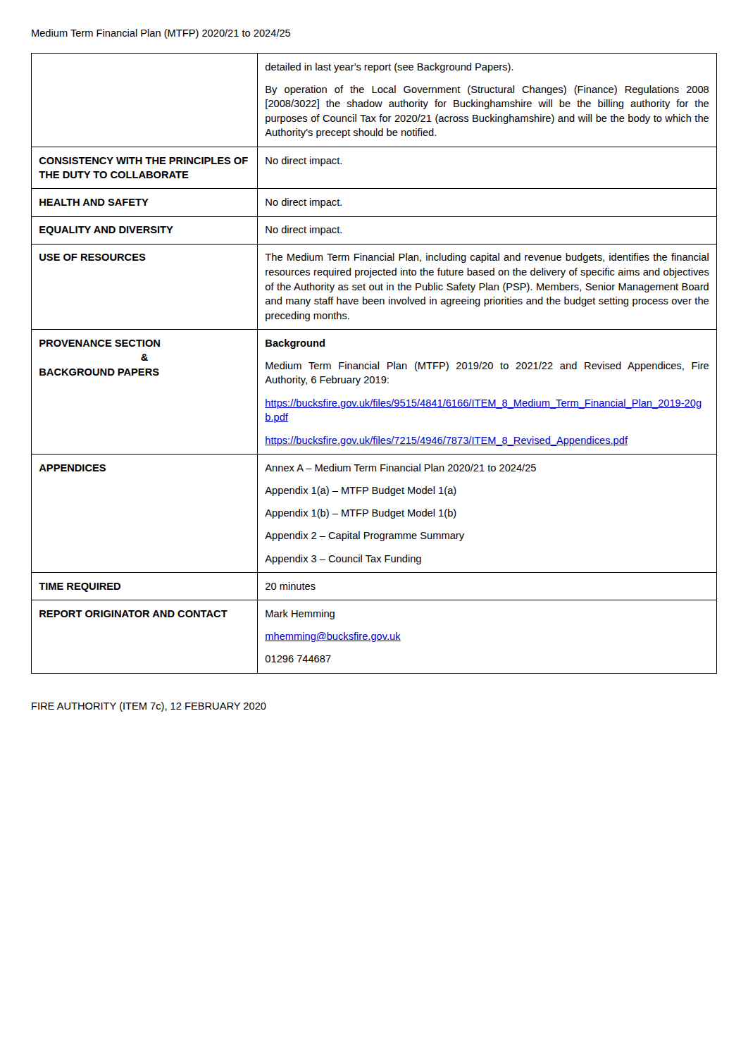Medium Term Financial Plan (MTFP) 2020/21 to 2024/25
| | detailed in last year's report (see Background Papers). By operation of the Local Government (Structural Changes) (Finance) Regulations 2008 [2008/3022] the shadow authority for Buckinghamshire will be the billing authority for the purposes of Council Tax for 2020/21 (across Buckinghamshire) and will be the body to which the Authority's precept should be notified. |
| Consistency with the principles of the duty to collaborate | No direct impact. |
| Health and Safety | No direct impact. |
| Equality and Diversity | No direct impact. |
| Use of Resources | The Medium Term Financial Plan, including capital and revenue budgets, identifies the financial resources required projected into the future based on the delivery of specific aims and objectives of the Authority as set out in the Public Safety Plan (PSP). Members, Senior Management Board and many staff have been involved in agreeing priorities and the budget setting process over the preceding months. |
| Provenance Section & Background Papers | Background Medium Term Financial Plan (MTFP) 2019/20 to 2021/22 and Revised Appendices, Fire Authority, 6 February 2019: https://bucksfire.gov.uk/files/9515/4841/6166/ITEM_8_Medium_Term_Financial_Plan_2019-20gb.pdf https://bucksfire.gov.uk/files/7215/4946/7873/ITEM_8_Revised_Appendices.pdf |
| Appendices | Annex A – Medium Term Financial Plan 2020/21 to 2024/25 Appendix 1(a) – MTFP Budget Model 1(a) Appendix 1(b) – MTFP Budget Model 1(b) Appendix 2 – Capital Programme Summary Appendix 3 – Council Tax Funding |
| Time Required | 20 minutes |
| Report Originator and Contact | Mark Hemming mhemming@bucksfire.gov.uk 01296 744687 |
FIRE AUTHORITY (ITEM 7c), 12 FEBRUARY 2020